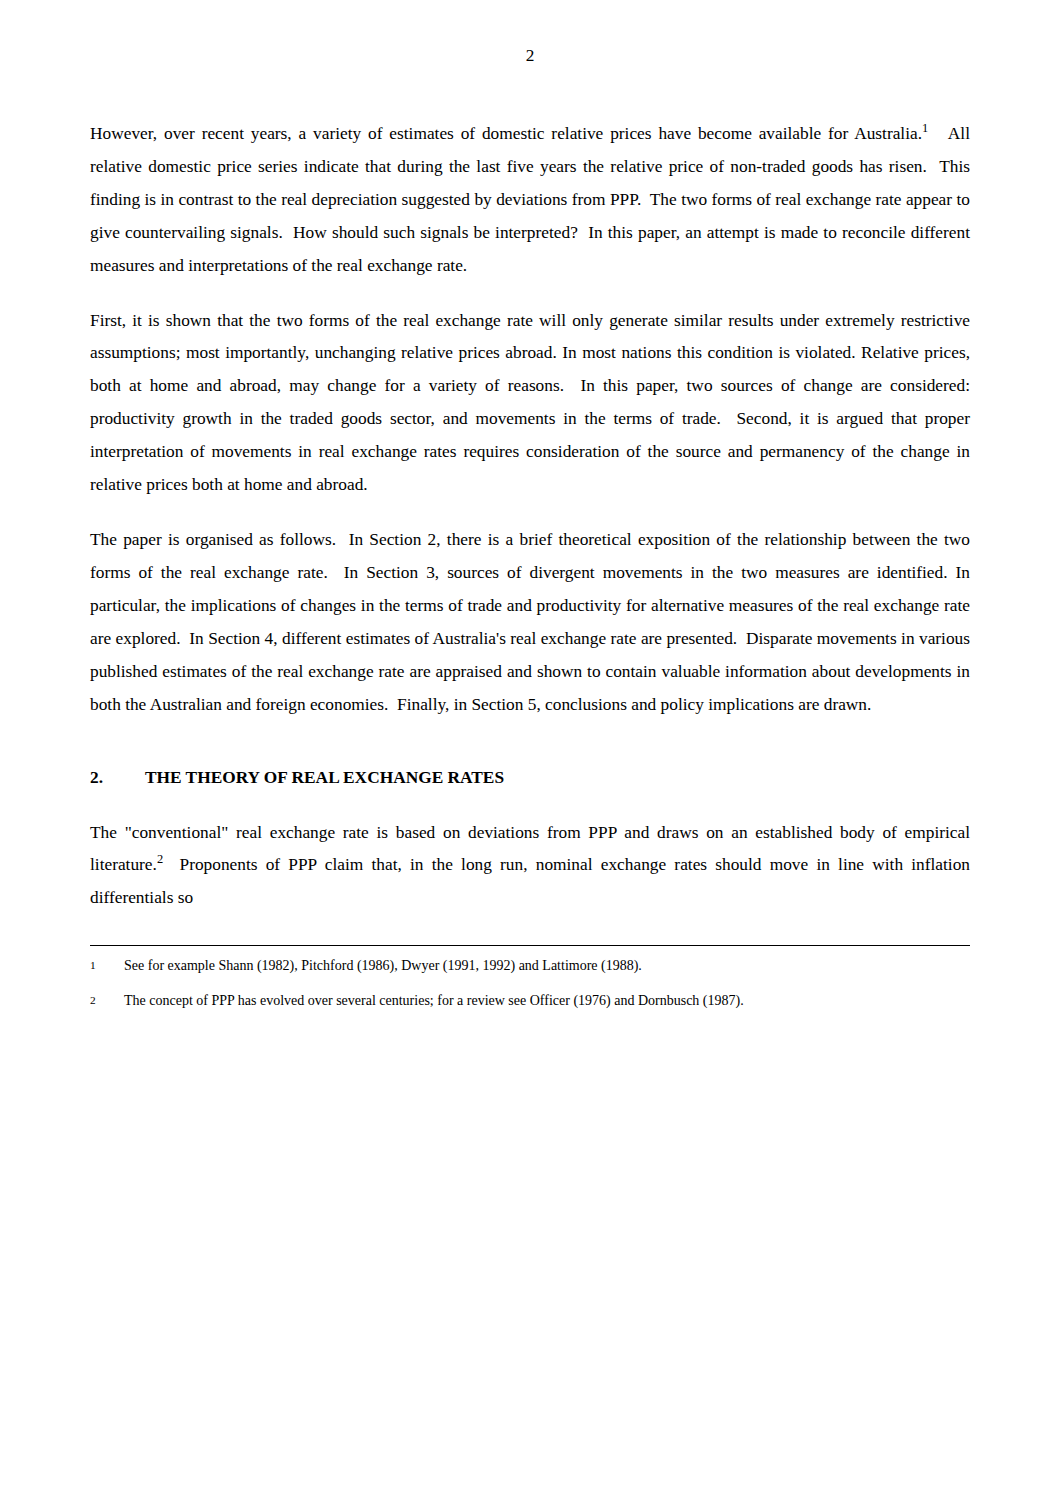2
However, over recent years, a variety of estimates of domestic relative prices have become available for Australia.1 All relative domestic price series indicate that during the last five years the relative price of non-traded goods has risen. This finding is in contrast to the real depreciation suggested by deviations from PPP. The two forms of real exchange rate appear to give countervailing signals. How should such signals be interpreted? In this paper, an attempt is made to reconcile different measures and interpretations of the real exchange rate.
First, it is shown that the two forms of the real exchange rate will only generate similar results under extremely restrictive assumptions; most importantly, unchanging relative prices abroad. In most nations this condition is violated. Relative prices, both at home and abroad, may change for a variety of reasons. In this paper, two sources of change are considered: productivity growth in the traded goods sector, and movements in the terms of trade. Second, it is argued that proper interpretation of movements in real exchange rates requires consideration of the source and permanency of the change in relative prices both at home and abroad.
The paper is organised as follows. In Section 2, there is a brief theoretical exposition of the relationship between the two forms of the real exchange rate. In Section 3, sources of divergent movements in the two measures are identified. In particular, the implications of changes in the terms of trade and productivity for alternative measures of the real exchange rate are explored. In Section 4, different estimates of Australia's real exchange rate are presented. Disparate movements in various published estimates of the real exchange rate are appraised and shown to contain valuable information about developments in both the Australian and foreign economies. Finally, in Section 5, conclusions and policy implications are drawn.
2. THE THEORY OF REAL EXCHANGE RATES
The "conventional" real exchange rate is based on deviations from PPP and draws on an established body of empirical literature.2 Proponents of PPP claim that, in the long run, nominal exchange rates should move in line with inflation differentials so
1
See for example Shann (1982), Pitchford (1986), Dwyer (1991, 1992) and Lattimore (1988).
2
The concept of PPP has evolved over several centuries; for a review see Officer (1976) and Dornbusch (1987).